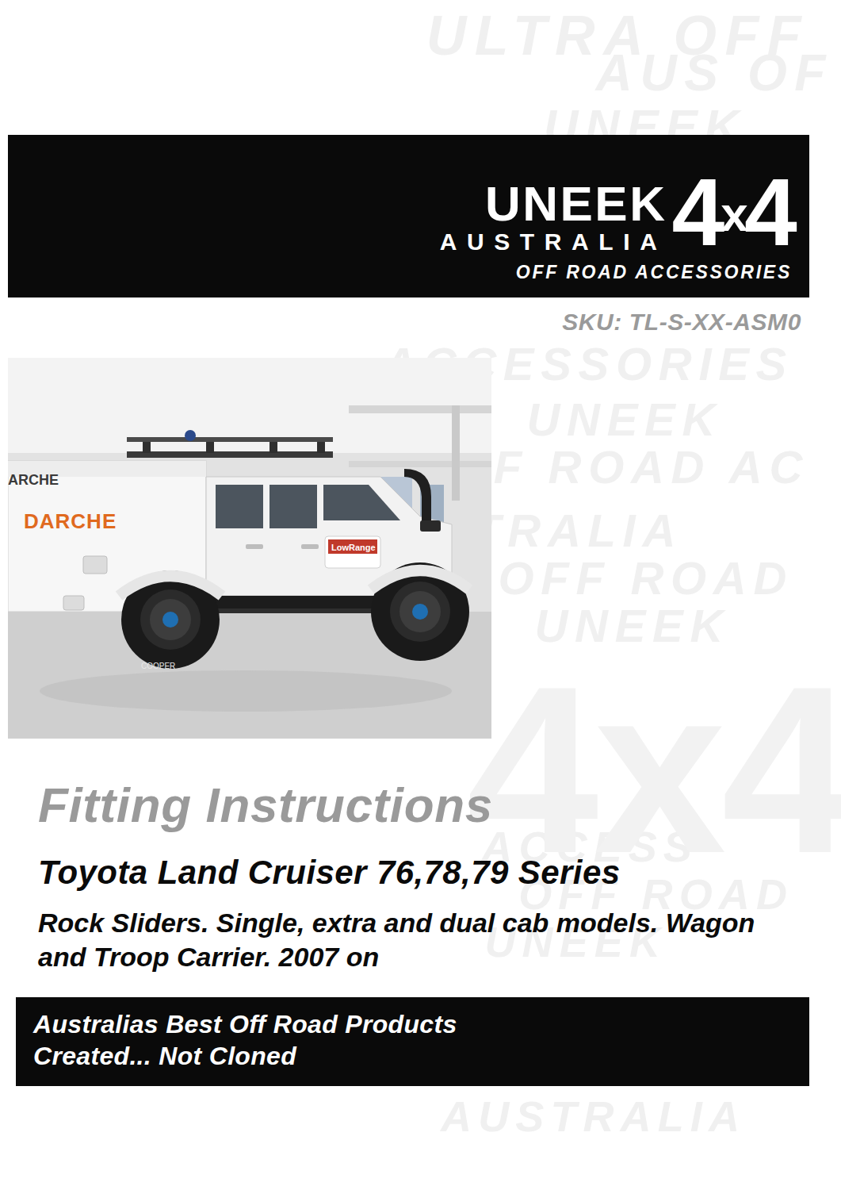ULTRA OFF AUS OF UNEEK ACCESSORIES UNEEK OFF ROAD AC AUSTRALIA OFF ROAD UNEEK ACCESS OFF ROAD UNEEK AUSTRALIA 4x4
UNEEK AUSTRALIA 4x4
OFF ROAD ACCESSORIES
SKU: TL-S-XX-ASM0
DARCHE ARCHE LowRange COOPER
Fitting Instructions
Toyota Land Cruiser 76,78,79 Series
Rock Sliders. Single, extra and dual cab models. Wagon and Troop Carrier. 2007 on
Australias Best Off Road Products
Created... Not Cloned